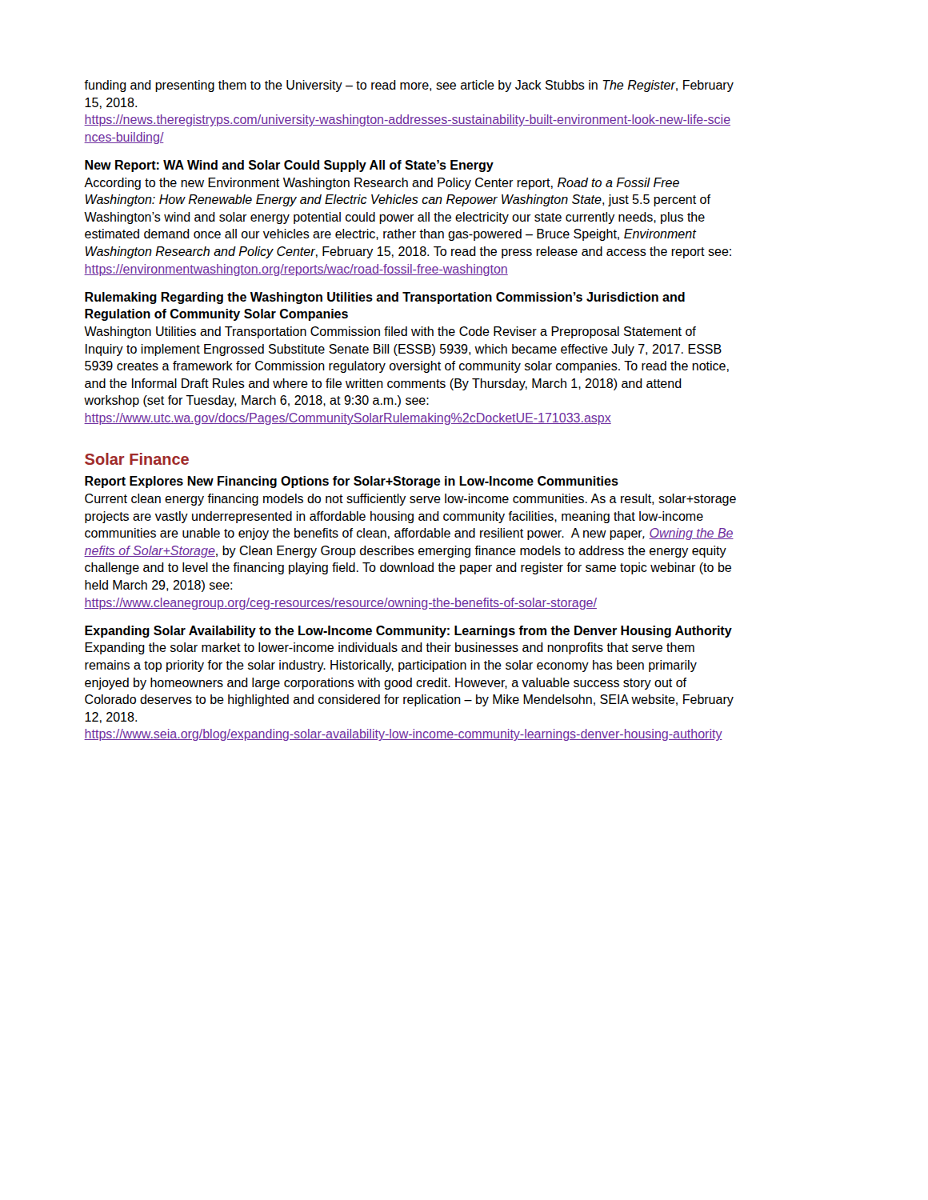funding and presenting them to the University – to read more, see article by Jack Stubbs in The Register, February 15, 2018.
https://news.theregistryps.com/university-washington-addresses-sustainability-built-environment-look-new-life-sciences-building/
New Report: WA Wind and Solar Could Supply All of State’s Energy
According to the new Environment Washington Research and Policy Center report, Road to a Fossil Free Washington: How Renewable Energy and Electric Vehicles can Repower Washington State, just 5.5 percent of Washington’s wind and solar energy potential could power all the electricity our state currently needs, plus the estimated demand once all our vehicles are electric, rather than gas-powered – Bruce Speight, Environment Washington Research and Policy Center, February 15, 2018. To read the press release and access the report see:
https://environmentwashington.org/reports/wac/road-fossil-free-washington
Rulemaking Regarding the Washington Utilities and Transportation Commission’s Jurisdiction and Regulation of Community Solar Companies
Washington Utilities and Transportation Commission filed with the Code Reviser a Preproposal Statement of Inquiry to implement Engrossed Substitute Senate Bill (ESSB) 5939, which became effective July 7, 2017. ESSB 5939 creates a framework for Commission regulatory oversight of community solar companies. To read the notice, and the Informal Draft Rules and where to file written comments (By Thursday, March 1, 2018) and attend workshop (set for Tuesday, March 6, 2018, at 9:30 a.m.) see:
https://www.utc.wa.gov/docs/Pages/CommunitySolarRulemaking%2cDocketUE-171033.aspx
Solar Finance
Report Explores New Financing Options for Solar+Storage in Low-Income Communities
Current clean energy financing models do not sufficiently serve low-income communities. As a result, solar+storage projects are vastly underrepresented in affordable housing and community facilities, meaning that low-income communities are unable to enjoy the benefits of clean, affordable and resilient power. A new paper, Owning the Benefits of Solar+Storage, by Clean Energy Group describes emerging finance models to address the energy equity challenge and to level the financing playing field. To download the paper and register for same topic webinar (to be held March 29, 2018) see:
https://www.cleanegroup.org/ceg-resources/resource/owning-the-benefits-of-solar-storage/
Expanding Solar Availability to the Low-Income Community: Learnings from the Denver Housing Authority
Expanding the solar market to lower-income individuals and their businesses and nonprofits that serve them remains a top priority for the solar industry. Historically, participation in the solar economy has been primarily enjoyed by homeowners and large corporations with good credit. However, a valuable success story out of Colorado deserves to be highlighted and considered for replication – by Mike Mendelsohn, SEIA website, February 12, 2018.
https://www.seia.org/blog/expanding-solar-availability-low-income-community-learnings-denver-housing-authority